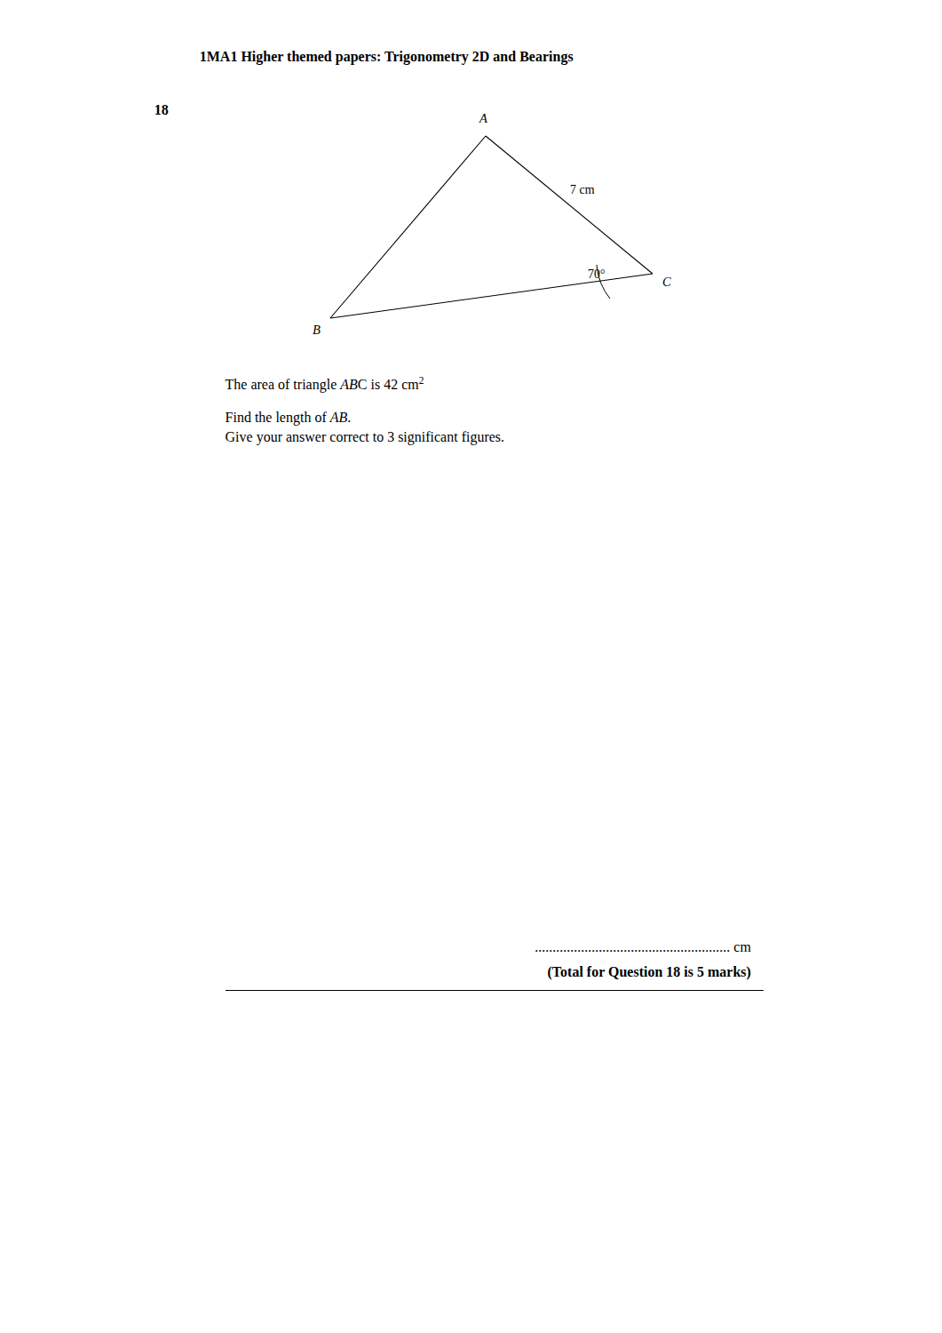1MA1 Higher themed papers: Trigonometry 2D and Bearings
18
A B C 7 cm 70°
The area of triangle ABC is 42 cm2
Find the length of AB.
Give your answer correct to 3 significant figures.
....................................................... cm
(Total for Question 18 is 5 marks)